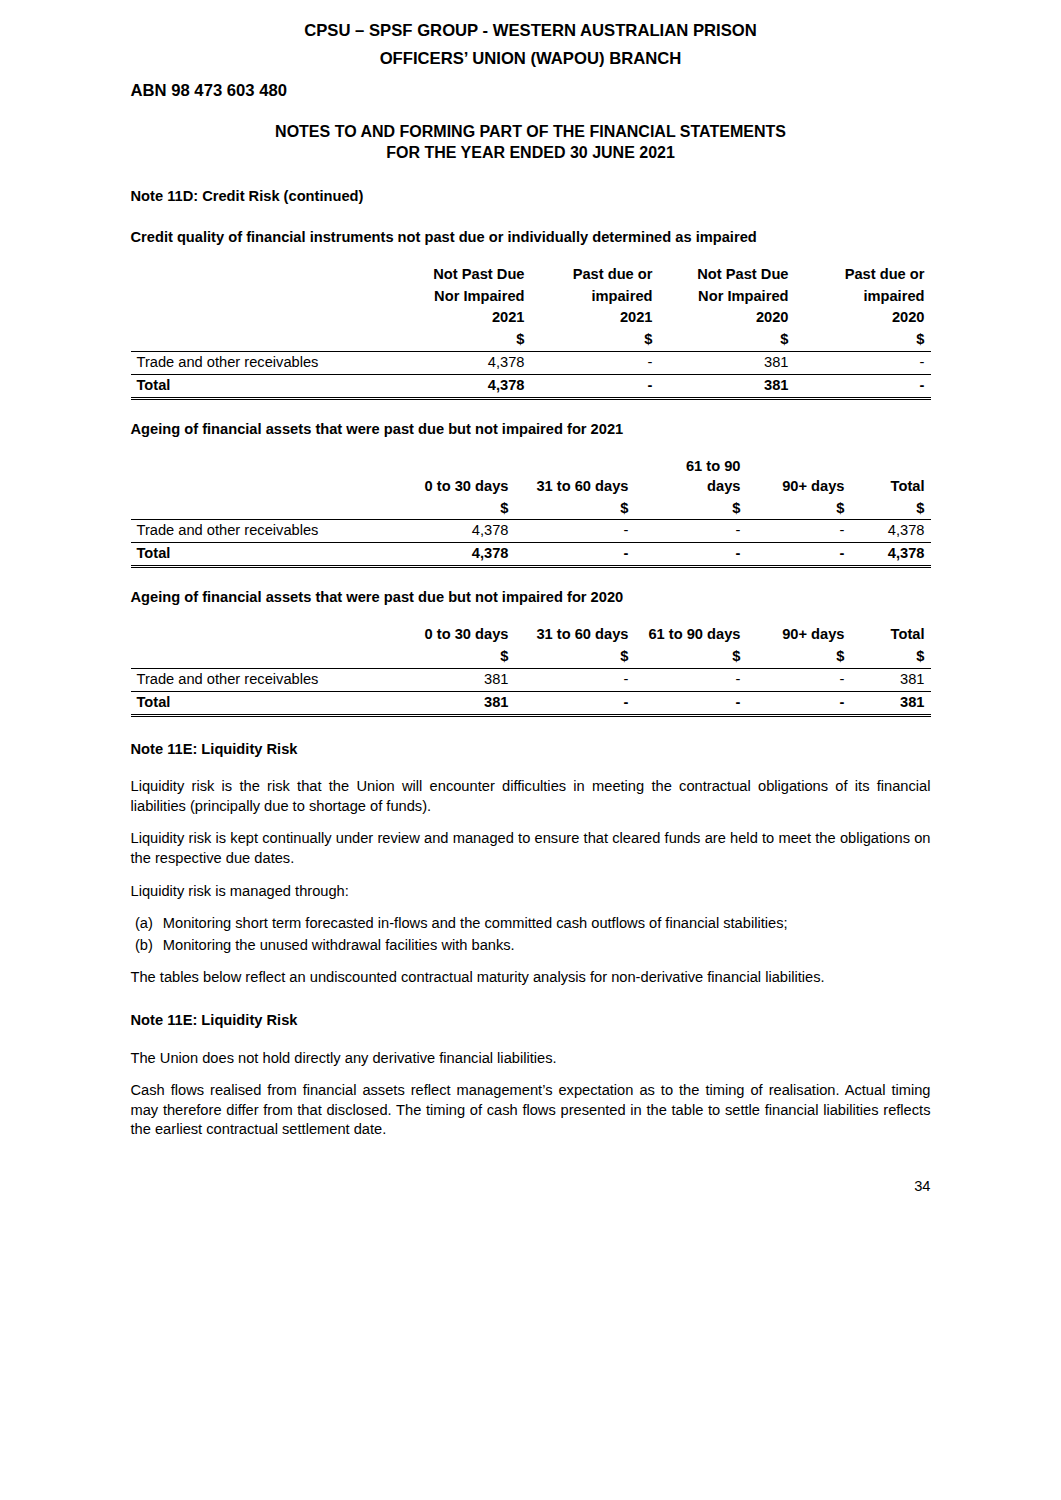CPSU – SPSF GROUP - WESTERN AUSTRALIAN PRISON
OFFICERS’ UNION (WAPOU) BRANCH
ABN 98 473 603 480
NOTES TO AND FORMING PART OF THE FINANCIAL STATEMENTS
FOR THE YEAR ENDED 30 JUNE 2021
Note 11D: Credit Risk (continued)
Credit quality of financial instruments not past due or individually determined as impaired
| | Not Past Due | Past due or | Not Past Due | Past due or |
| --- | --- | --- | --- | --- |
| | Nor Impaired | impaired | Nor Impaired | impaired |
| | 2021 | 2021 | 2020 | 2020 |
| | $ | $ | $ | $ |
| Trade and other receivables | 4,378 | - | 381 | - |
| Total | 4,378 | - | 381 | - |
Ageing of financial assets that were past due but not impaired for 2021
| | 0 to 30 days | 31 to 60 days | 61 to 90 days | 90+ days | Total |
| --- | --- | --- | --- | --- | --- |
| | $ | $ | $ | $ | $ |
| Trade and other receivables | 4,378 | - | - | - | 4,378 |
| Total | 4,378 | - | - | - | 4,378 |
Ageing of financial assets that were past due but not impaired for 2020
| | 0 to 30 days | 31 to 60 days | 61 to 90 days | 90+ days | Total |
| --- | --- | --- | --- | --- | --- |
| | $ | $ | $ | $ | $ |
| Trade and other receivables | 381 | - | - | - | 381 |
| Total | 381 | - | - | - | 381 |
Note 11E: Liquidity Risk
Liquidity risk is the risk that the Union will encounter difficulties in meeting the contractual obligations of its financial liabilities (principally due to shortage of funds).
Liquidity risk is kept continually under review and managed to ensure that cleared funds are held to meet the obligations on the respective due dates.
Liquidity risk is managed through:
(a) Monitoring short term forecasted in-flows and the committed cash outflows of financial stabilities;
(b) Monitoring the unused withdrawal facilities with banks.
The tables below reflect an undiscounted contractual maturity analysis for non-derivative financial liabilities.
Note 11E: Liquidity Risk
The Union does not hold directly any derivative financial liabilities.
Cash flows realised from financial assets reflect management’s expectation as to the timing of realisation. Actual timing may therefore differ from that disclosed. The timing of cash flows presented in the table to settle financial liabilities reflects the earliest contractual settlement date.
34